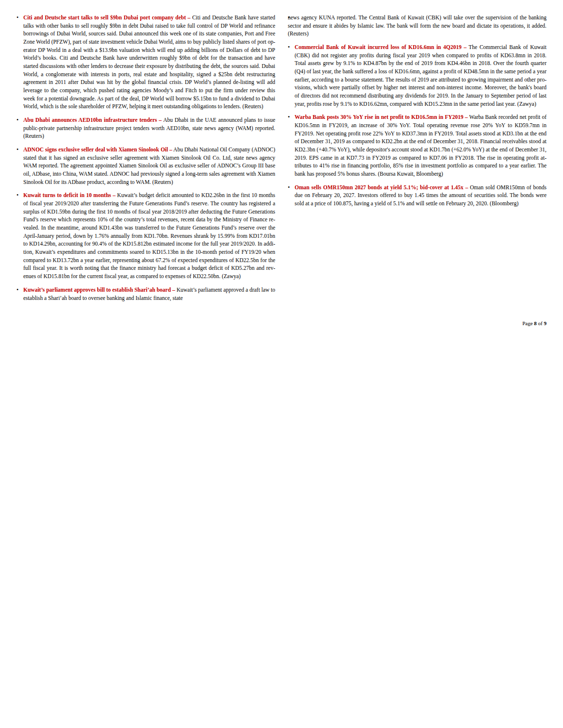Citi and Deutsche start talks to sell $9bn Dubai port company debt – Citi and Deutsche Bank have started talks with other banks to sell roughly $9bn in debt Dubai raised to take full control of DP World and refinance borrowings of Dubai World, sources said. Dubai announced this week one of its state companies, Port and Free Zone World (PFZW), part of state investment vehicle Dubai World, aims to buy publicly listed shares of port operator DP World in a deal with a $13.9bn valuation which will end up adding billions of Dollars of debt to DP World’s books. Citi and Deutsche Bank have underwritten roughly $9bn of debt for the transaction and have started discussions with other lenders to decrease their exposure by distributing the debt, the sources said. Dubai World, a conglomerate with interests in ports, real estate and hospitality, signed a $25bn debt restructuring agreement in 2011 after Dubai was hit by the global financial crisis. DP World’s planned de-listing will add leverage to the company, which pushed rating agencies Moody’s and Fitch to put the firm under review this week for a potential downgrade. As part of the deal, DP World will borrow $5.15bn to fund a dividend to Dubai World, which is the sole shareholder of PFZW, helping it meet outstanding obligations to lenders. (Reuters)
Abu Dhabi announces AED10bn infrastructure tenders – Abu Dhabi in the UAE announced plans to issue public-private partnership infrastructure project tenders worth AED10bn, state news agency (WAM) reported. (Reuters)
ADNOC signs exclusive seller deal with Xiamen Sinolook Oil – Abu Dhabi National Oil Company (ADNOC) stated that it has signed an exclusive seller agreement with Xiamen Sinolook Oil Co. Ltd, state news agency WAM reported. The agreement appointed Xiamen Sinolook Oil as exclusive seller of ADNOC’s Group III base oil, ADbase, into China, WAM stated. ADNOC had previously signed a long-term sales agreement with Xiamen Sinolook Oil for its ADbase product, according to WAM. (Reuters)
Kuwait turns to deficit in 10 months – Kuwait’s budget deficit amounted to KD2.26bn in the first 10 months of fiscal year 2019/2020 after transferring the Future Generations Fund’s reserve. The country has registered a surplus of KD1.59bn during the first 10 months of fiscal year 2018/2019 after deducting the Future Generations Fund’s reserve which represents 10% of the country’s total revenues, recent data by the Ministry of Finance revealed. In the meantime, around KD1.43bn was transferred to the Future Generations Fund’s reserve over the April-January period, down by 1.76% annually from KD1.70bn. Revenues shrank by 15.99% from KD17.01bn to KD14.29bn, accounting for 90.4% of the KD15.812bn estimated income for the full year 2019/2020. In addition, Kuwait’s expenditures and commitments soared to KD15.13bn in the 10-month period of FY19/20 when compared to KD13.72bn a year earlier, representing about 67.2% of expected expenditures of KD22.5bn for the full fiscal year. It is worth noting that the finance ministry had forecast a budget deficit of KD5.27bn and revenues of KD15.81bn for the current fiscal year, as compared to expenses of KD22.50bn. (Zawya)
Kuwait’s parliament approves bill to establish Shari’ah board – Kuwait’s parliament approved a draft law to establish a Shari’ah board to oversee banking and Islamic finance, state
news agency KUNA reported. The Central Bank of Kuwait (CBK) will take over the supervision of the banking sector and ensure it abides by Islamic law. The bank will form the new board and dictate its operations, it added. (Reuters)
Commercial Bank of Kuwait incurred loss of KD16.6mn in 4Q2019 – The Commercial Bank of Kuwait (CBK) did not register any profits during fiscal year 2019 when compared to profits of KD63.8mn in 2018. Total assets grew by 9.1% to KD4.87bn by the end of 2019 from KD4.46bn in 2018. Over the fourth quarter (Q4) of last year, the bank suffered a loss of KD16.6mn, against a profit of KD48.5mn in the same period a year earlier, according to a bourse statement. The results of 2019 are attributed to growing impairment and other provisions, which were partially offset by higher net interest and non-interest income. Moreover, the bank's board of directors did not recommend distributing any dividends for 2019. In the January to September period of last year, profits rose by 9.1% to KD16.62mn, compared with KD15.23mn in the same period last year. (Zawya)
Warba Bank posts 30% YoY rise in net profit to KD16.5mn in FY2019 – Warba Bank recorded net profit of KD16.5mn in FY2019, an increase of 30% YoY. Total operating revenue rose 20% YoY to KD59.7mn in FY2019. Net operating profit rose 22% YoY to KD37.3mn in FY2019. Total assets stood at KD3.1bn at the end of December 31, 2019 as compared to KD2.2bn at the end of December 31, 2018. Financial receivables stood at KD2.3bn (+40.7% YoY), while depositor's account stood at KD1.7bn (+62.0% YoY) at the end of December 31, 2019. EPS came in at KD7.73 in FY2019 as compared to KD7.06 in FY2018. The rise in operating profit attributes to 41% rise in financing portfolio, 85% rise in investment portfolio as compared to a year earlier. The bank has proposed 5% bonus shares. (Boursa Kuwait, Bloomberg)
Oman sells OMR150mn 2027 bonds at yield 5.1%; bid-cover at 1.45x – Oman sold OMR150mn of bonds due on February 20, 2027. Investors offered to buy 1.45 times the amount of securities sold. The bonds were sold at a price of 100.875, having a yield of 5.1% and will settle on February 20, 2020. (Bloomberg)
Page 8 of 9